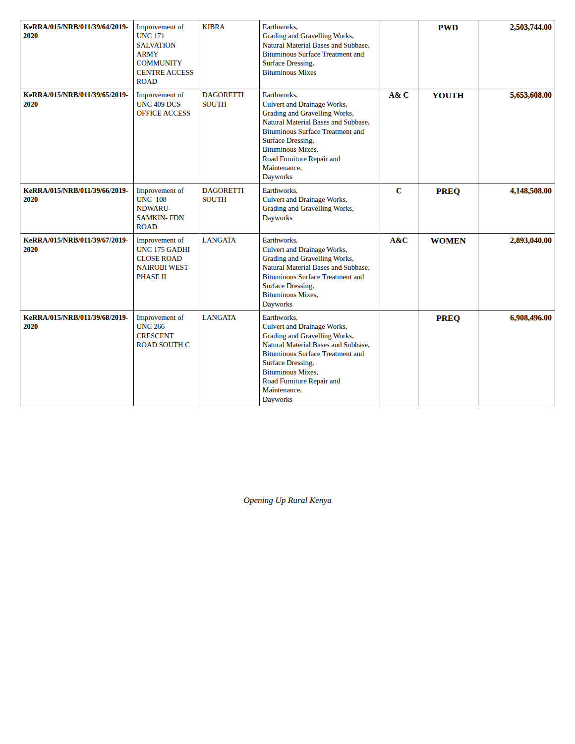| KeRRA/015/NRB/011/39/64/2019-2020 | Improvement of UNC 171 SALVATION ARMY COMMUNITY CENTRE ACCESS ROAD | KIBRA | Earthworks, Grading and Gravelling Works, Natural Material Bases and Subbase, Bituminous Surface Treatment and Surface Dressing, Bituminous Mixes | | PWD | 2,503,744.00 |
| KeRRA/015/NRB/011/39/65/2019-2020 | Improvement of UNC 409 DCS OFFICE ACCESS | DAGORETTI SOUTH | Earthworks, Culvert and Drainage Works, Grading and Gravelling Works, Natural Material Bases and Subbase, Bituminous Surface Treatment and Surface Dressing, Bituminous Mixes, Road Furniture Repair and Maintenance, Dayworks | A& C | YOUTH | 5,653,608.00 |
| KeRRA/015/NRB/011/39/66/2019-2020 | Improvement of UNC 108 NDWARU-SAMKIN- FDN ROAD | DAGORETTI SOUTH | Earthworks, Culvert and Drainage Works, Grading and Gravelling Works, Dayworks | C | PREQ | 4,148,508.00 |
| KeRRA/015/NRB/011/39/67/2019-2020 | Improvement of UNC 175 GADHI CLOSE ROAD NAIROBI WEST-PHASE II | LANGATA | Earthworks, Culvert and Drainage Works, Grading and Gravelling Works, Natural Material Bases and Subbase, Bituminous Surface Treatment and Surface Dressing, Bituminous Mixes, Dayworks | A&C | WOMEN | 2,893,040.00 |
| KeRRA/015/NRB/011/39/68/2019-2020 | Improvement of UNC 266 CRESCENT ROAD SOUTH C | LANGATA | Earthworks, Culvert and Drainage Works, Grading and Gravelling Works, Natural Material Bases and Subbase, Bituminous Surface Treatment and Surface Dressing, Bituminous Mixes, Road Furniture Repair and Maintenance, Dayworks | | PREQ | 6,908,496.00 |
Opening Up Rural Kenya